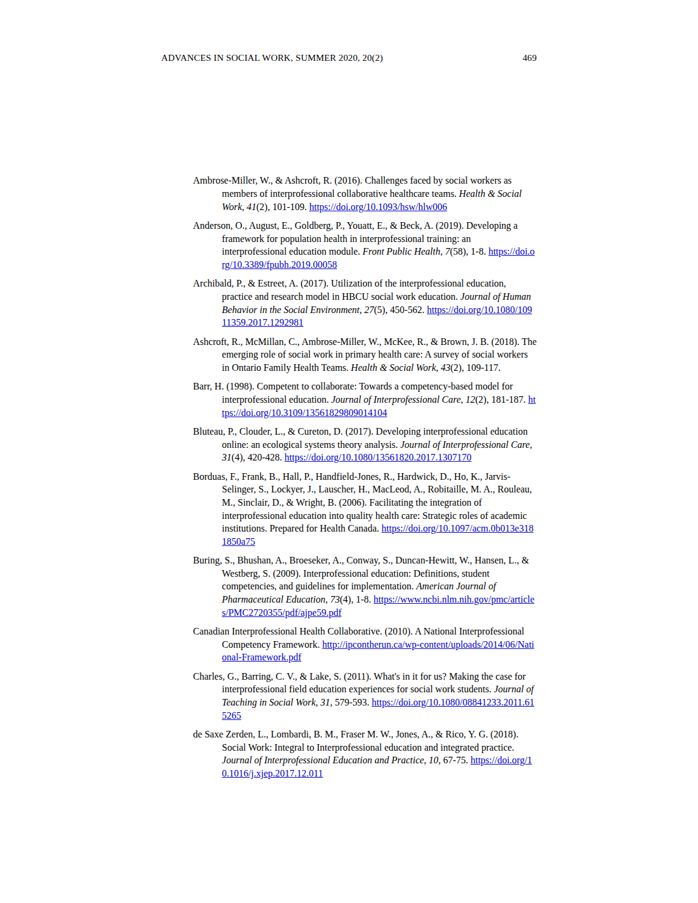Advances in Social Work, Summer 2020, 20(2) 469
Ambrose-Miller, W., & Ashcroft, R. (2016). Challenges faced by social workers as members of interprofessional collaborative healthcare teams. Health & Social Work, 41(2), 101-109. https://doi.org/10.1093/hsw/hlw006
Anderson, O., August, E., Goldberg, P., Youatt, E., & Beck, A. (2019). Developing a framework for population health in interprofessional training: an interprofessional education module. Front Public Health, 7(58), 1-8. https://doi.org/10.3389/fpubh.2019.00058
Archibald, P., & Estreet, A. (2017). Utilization of the interprofessional education, practice and research model in HBCU social work education. Journal of Human Behavior in the Social Environment, 27(5), 450-562. https://doi.org/10.1080/10911359.2017.1292981
Ashcroft, R., McMillan, C., Ambrose-Miller, W., McKee, R., & Brown, J. B. (2018). The emerging role of social work in primary health care: A survey of social workers in Ontario Family Health Teams. Health & Social Work, 43(2), 109-117.
Barr, H. (1998). Competent to collaborate: Towards a competency-based model for interprofessional education. Journal of Interprofessional Care, 12(2), 181-187. https://doi.org/10.3109/13561829809014104
Bluteau, P., Clouder, L., & Cureton, D. (2017). Developing interprofessional education online: an ecological systems theory analysis. Journal of Interprofessional Care, 31(4), 420-428. https://doi.org/10.1080/13561820.2017.1307170
Borduas, F., Frank, B., Hall, P., Handfield-Jones, R., Hardwick, D., Ho, K., Jarvis-Selinger, S., Lockyer, J., Lauscher, H., MacLeod, A., Robitaille, M. A., Rouleau, M., Sinclair, D., & Wright, B. (2006). Facilitating the integration of interprofessional education into quality health care: Strategic roles of academic institutions. Prepared for Health Canada. https://doi.org/10.1097/acm.0b013e3181850a75
Buring, S., Bhushan, A., Broeseker, A., Conway, S., Duncan-Hewitt, W., Hansen, L., & Westberg, S. (2009). Interprofessional education: Definitions, student competencies, and guidelines for implementation. American Journal of Pharmaceutical Education, 73(4), 1-8. https://www.ncbi.nlm.nih.gov/pmc/articles/PMC2720355/pdf/ajpe59.pdf
Canadian Interprofessional Health Collaborative. (2010). A National Interprofessional Competency Framework. http://ipcontherun.ca/wp-content/uploads/2014/06/National-Framework.pdf
Charles, G., Barring, C. V., & Lake, S. (2011). What's in it for us? Making the case for interprofessional field education experiences for social work students. Journal of Teaching in Social Work, 31, 579-593. https://doi.org/10.1080/08841233.2011.615265
de Saxe Zerden, L., Lombardi, B. M., Fraser M. W., Jones, A., & Rico, Y. G. (2018). Social Work: Integral to Interprofessional education and integrated practice. Journal of Interprofessional Education and Practice, 10, 67-75. https://doi.org/10.1016/j.xjep.2017.12.011